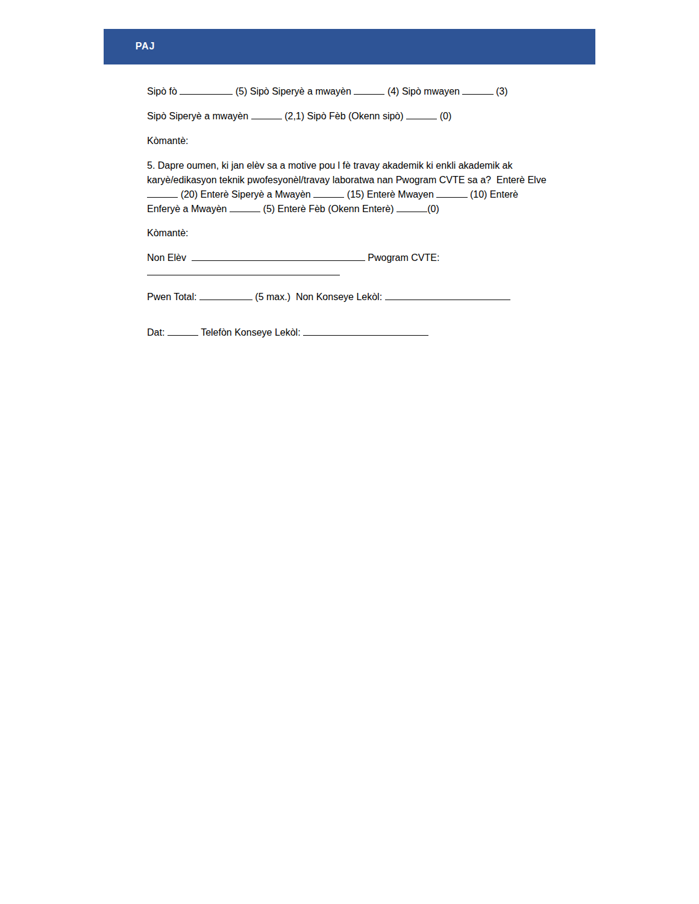PAJ
Sipò fò (5) Sipò Siperyè a mwayèn (4) Sipò mwayen (3)
Sipò Siperyè a mwayèn (2,1) Sipò Fèb (Okenn sipò) (0)
Kòmantè:
5. Dapre oumen, ki jan elèv sa a motive pou l fè travay akademik ki enkli akademik ak karyè/edikasyon teknik pwofesyonèl/travay laboratwa nan Pwogram CVTE sa a? Enterè Elve (20) Enterè Siperyè a Mwayèn (15) Enterè Mwayen (10) Enterè Enferyè a Mwayèn (5) Enterè Fèb (Okenn Enterè) (0)
Kòmantè:
Non Elèv Pwogram CVTE:
Pwen Total: (5 max.) Non Konseye Lekòl:
Dat: Telefòn Konseye Lekòl: